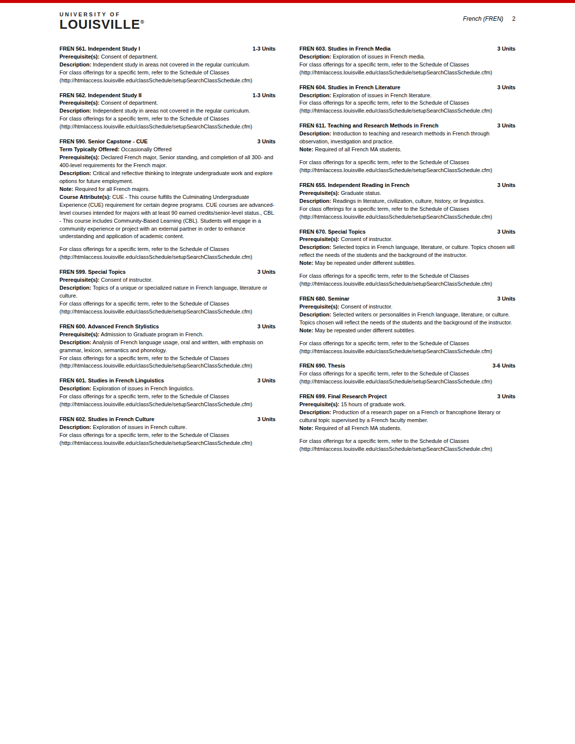UNIVERSITY OF
LOUISVILLE®
French (FREN) 2
FREN 561. Independent Study I 1-3 Units
Prerequisite(s): Consent of department.
Description: Independent study in areas not covered in the regular curriculum.
For class offerings for a specific term, refer to the Schedule of Classes (http://htmlaccess.louisville.edu/classSchedule/setupSearchClassSchedule.cfm)
FREN 562. Independent Study II 1-3 Units
Prerequisite(s): Consent of department.
Description: Independent study in areas not covered in the regular curriculum.
For class offerings for a specific term, refer to the Schedule of Classes (http://htmlaccess.louisville.edu/classSchedule/setupSearchClassSchedule.cfm)
FREN 590. Senior Capstone - CUE 3 Units
Term Typically Offered: Occasionally Offered
Prerequisite(s): Declared French major, Senior standing, and completion of all 300- and 400-level requirements for the French major.
Description: Critical and reflective thinking to integrate undergraduate work and explore options for future employment.
Note: Required for all French majors.
Course Attribute(s): CUE - This course fulfills the Culminating Undergraduate Experience (CUE) requirement for certain degree programs. CUE courses are advanced-level courses intended for majors with at least 90 earned credits/senior-level status., CBL - This course includes Community-Based Learning (CBL). Students will engage in a community experience or project with an external partner in order to enhance understanding and application of academic content.
For class offerings for a specific term, refer to the Schedule of Classes (http://htmlaccess.louisville.edu/classSchedule/setupSearchClassSchedule.cfm)
FREN 599. Special Topics 3 Units
Prerequisite(s): Consent of instructor.
Description: Topics of a unique or specialized nature in French language, literature or culture.
For class offerings for a specific term, refer to the Schedule of Classes (http://htmlaccess.louisville.edu/classSchedule/setupSearchClassSchedule.cfm)
FREN 600. Advanced French Stylistics 3 Units
Prerequisite(s): Admission to Graduate program in French.
Description: Analysis of French language usage, oral and written, with emphasis on grammar, lexicon, semantics and phonology.
For class offerings for a specific term, refer to the Schedule of Classes (http://htmlaccess.louisville.edu/classSchedule/setupSearchClassSchedule.cfm)
FREN 601. Studies in French Linguistics 3 Units
Description: Exploration of issues in French linguistics.
For class offerings for a specific term, refer to the Schedule of Classes (http://htmlaccess.louisville.edu/classSchedule/setupSearchClassSchedule.cfm)
FREN 602. Studies in French Culture 3 Units
Description: Exploration of issues in French culture.
For class offerings for a specific term, refer to the Schedule of Classes (http://htmlaccess.louisville.edu/classSchedule/setupSearchClassSchedule.cfm)
FREN 603. Studies in French Media 3 Units
Description: Exploration of issues in French media.
For class offerings for a specific term, refer to the Schedule of Classes (http://htmlaccess.louisville.edu/classSchedule/setupSearchClassSchedule.cfm)
FREN 604. Studies in French Literature 3 Units
Description: Exploration of issues in French literature.
For class offerings for a specific term, refer to the Schedule of Classes (http://htmlaccess.louisville.edu/classSchedule/setupSearchClassSchedule.cfm)
FREN 611. Teaching and Research Methods in French 3 Units
Description: Introduction to teaching and research methods in French through observation, investigation and practice.
Note: Required of all French MA students.
For class offerings for a specific term, refer to the Schedule of Classes (http://htmlaccess.louisville.edu/classSchedule/setupSearchClassSchedule.cfm)
FREN 655. Independent Reading in French 3 Units
Prerequisite(s): Graduate status.
Description: Readings in literature, civilization, culture, history, or linguistics.
For class offerings for a specific term, refer to the Schedule of Classes (http://htmlaccess.louisville.edu/classSchedule/setupSearchClassSchedule.cfm)
FREN 670. Special Topics 3 Units
Prerequisite(s): Consent of instructor.
Description: Selected topics in French language, literature, or culture. Topics chosen will reflect the needs of the students and the background of the instructor.
Note: May be repeated under different subtitles.
For class offerings for a specific term, refer to the Schedule of Classes (http://htmlaccess.louisville.edu/classSchedule/setupSearchClassSchedule.cfm)
FREN 680. Seminar 3 Units
Prerequisite(s): Consent of instructor.
Description: Selected writers or personalities in French language, literature, or culture. Topics chosen will reflect the needs of the students and the background of the instructor.
Note: May be repeated under different subtitles.
For class offerings for a specific term, refer to the Schedule of Classes (http://htmlaccess.louisville.edu/classSchedule/setupSearchClassSchedule.cfm)
FREN 690. Thesis 3-6 Units
For class offerings for a specific term, refer to the Schedule of Classes (http://htmlaccess.louisville.edu/classSchedule/setupSearchClassSchedule.cfm)
FREN 699. Final Research Project 3 Units
Prerequisite(s): 15 hours of graduate work.
Description: Production of a research paper on a French or francophone literary or cultural topic supervised by a French faculty member.
Note: Required of all French MA students.
For class offerings for a specific term, refer to the Schedule of Classes (http://htmlaccess.louisville.edu/classSchedule/setupSearchClassSchedule.cfm)